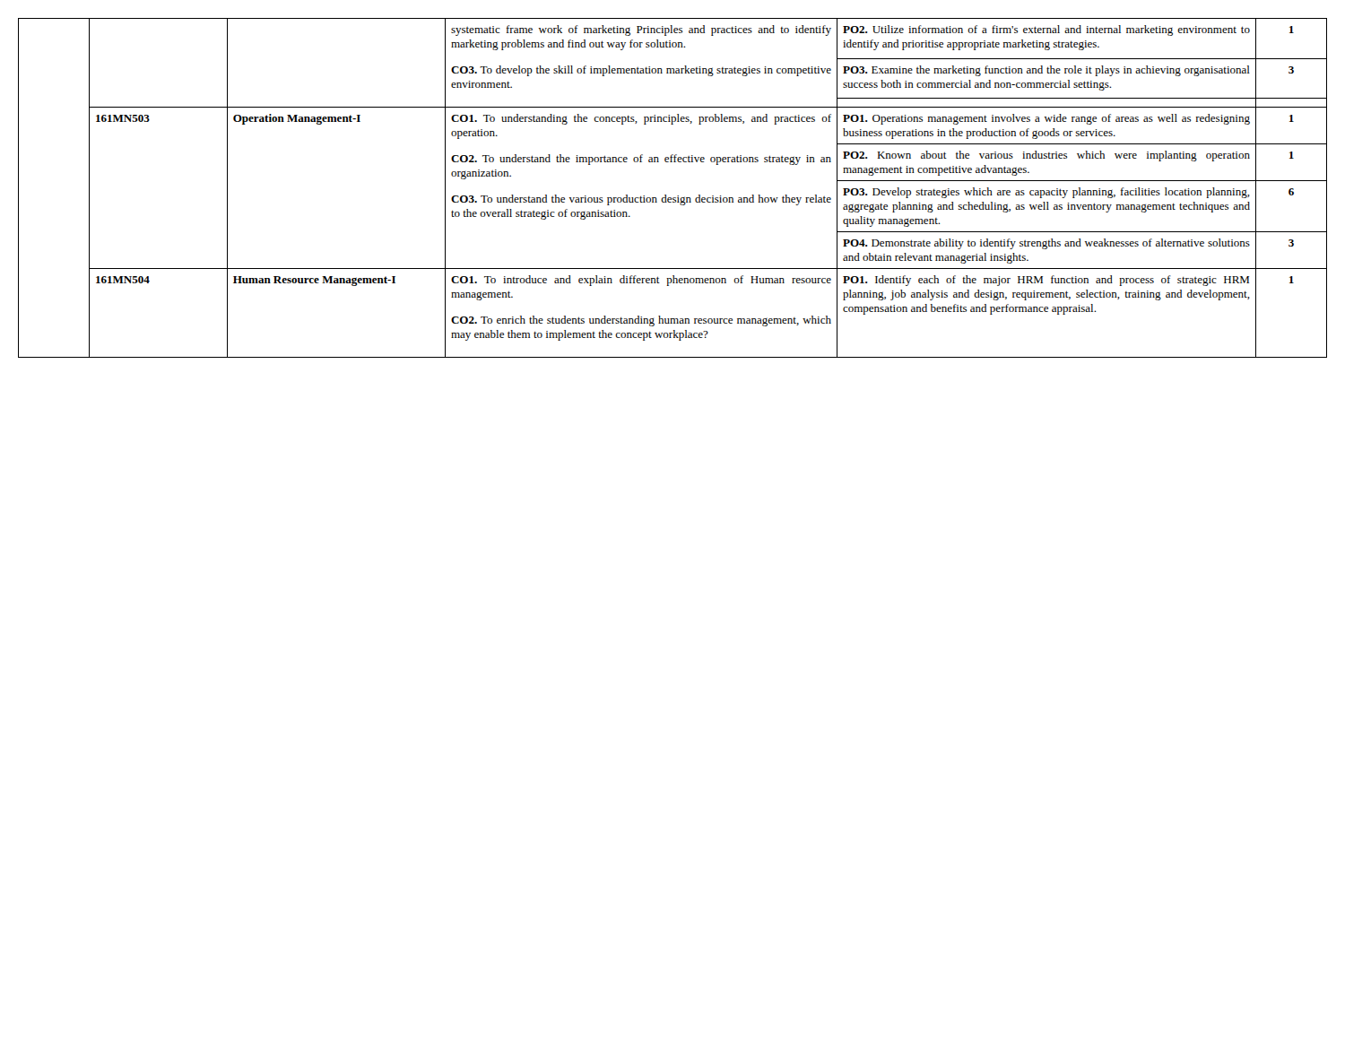| | | | systematic frame work of marketing Principles and practices and to identify marketing problems and find out way for solution. CO3. To develop the skill of implementation marketing strategies in competitive environment. | PO2. Utilize information of a firm's external and internal marketing environment to identify and prioritise appropriate marketing strategies. | 1 |
| PO3. Examine the marketing function and the role it plays in achieving organisational success both in commercial and non-commercial settings. | 3 |
| 161MN503 | Operation Management-I | CO1. To understanding the concepts, principles, problems, and practices of operation. CO2. To understand the importance of an effective operations strategy in an organization. CO3. To understand the various production design decision and how they relate to the overall strategic of organisation. | PO1. Operations management involves a wide range of areas as well as redesigning business operations in the production of goods or services. | 1 |
| PO2. Known about the various industries which were implanting operation management in competitive advantages. | 1 |
| PO3. Develop strategies which are as capacity planning, facilities location planning, aggregate planning and scheduling, as well as inventory management techniques and quality management. | 6 |
| PO4. Demonstrate ability to identify strengths and weaknesses of alternative solutions and obtain relevant managerial insights. | 3 |
| 161MN504 | Human Resource Management-I | CO1. To introduce and explain different phenomenon of Human resource management. CO2. To enrich the students understanding human resource management, which may enable them to implement the concept workplace? | PO1. Identify each of the major HRM function and process of strategic HRM planning, job analysis and design, requirement, selection, training and development, compensation and benefits and performance appraisal. | 1 |